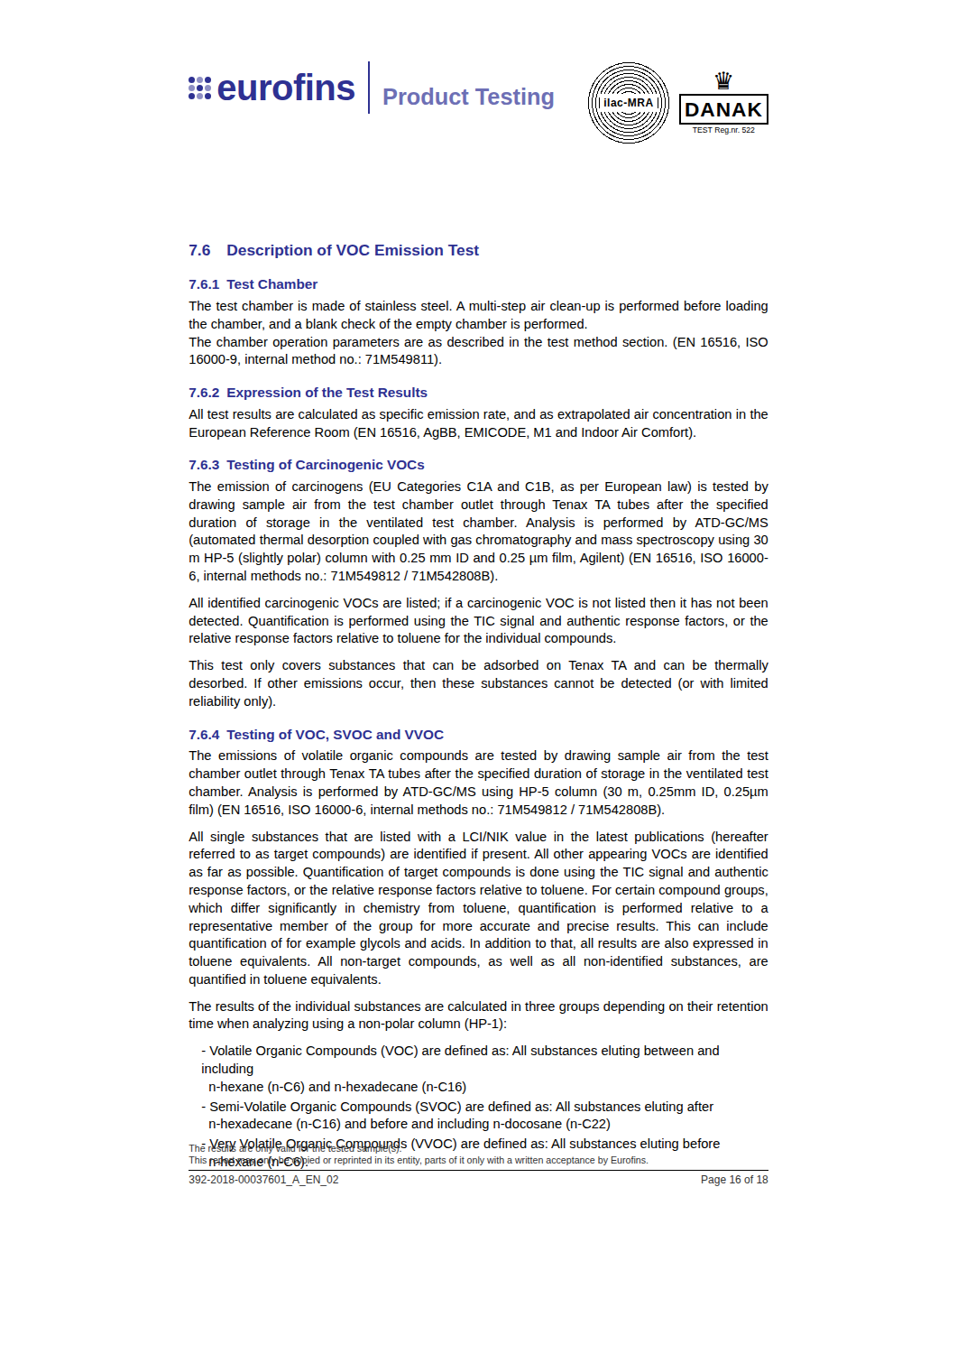eurofins
Product Testing
ilac-MRA
♛
DANAK
TEST Reg.nr. 522
7.6 Description of VOC Emission Test
7.6.1 Test Chamber
The test chamber is made of stainless steel. A multi-step air clean-up is performed before loading the chamber, and a blank check of the empty chamber is performed.
The chamber operation parameters are as described in the test method section. (EN 16516, ISO 16000-9, internal method no.: 71M549811).
7.6.2 Expression of the Test Results
All test results are calculated as specific emission rate, and as extrapolated air concentration in the European Reference Room (EN 16516, AgBB, EMICODE, M1 and Indoor Air Comfort).
7.6.3 Testing of Carcinogenic VOCs
The emission of carcinogens (EU Categories C1A and C1B, as per European law) is tested by drawing sample air from the test chamber outlet through Tenax TA tubes after the specified duration of storage in the ventilated test chamber. Analysis is performed by ATD-GC/MS (automated thermal desorption coupled with gas chromatography and mass spectroscopy using 30 m HP-5 (slightly polar) column with 0.25 mm ID and 0.25 µm film, Agilent) (EN 16516, ISO 16000-6, internal methods no.: 71M549812 / 71M542808B).
All identified carcinogenic VOCs are listed; if a carcinogenic VOC is not listed then it has not been detected. Quantification is performed using the TIC signal and authentic response factors, or the relative response factors relative to toluene for the individual compounds.
This test only covers substances that can be adsorbed on Tenax TA and can be thermally desorbed. If other emissions occur, then these substances cannot be detected (or with limited reliability only).
7.6.4 Testing of VOC, SVOC and VVOC
The emissions of volatile organic compounds are tested by drawing sample air from the test chamber outlet through Tenax TA tubes after the specified duration of storage in the ventilated test chamber. Analysis is performed by ATD-GC/MS using HP-5 column (30 m, 0.25mm ID, 0.25µm film) (EN 16516, ISO 16000-6, internal methods no.: 71M549812 / 71M542808B).
All single substances that are listed with a LCI/NIK value in the latest publications (hereafter referred to as target compounds) are identified if present. All other appearing VOCs are identified as far as possible. Quantification of target compounds is done using the TIC signal and authentic response factors, or the relative response factors relative to toluene. For certain compound groups, which differ significantly in chemistry from toluene, quantification is performed relative to a representative member of the group for more accurate and precise results. This can include quantification of for example glycols and acids. In addition to that, all results are also expressed in toluene equivalents. All non-target compounds, as well as all non-identified substances, are quantified in toluene equivalents.
The results of the individual substances are calculated in three groups depending on their retention time when analyzing using a non-polar column (HP-1):
- Volatile Organic Compounds (VOC) are defined as: All substances eluting between and including n-hexane (n-C6) and n-hexadecane (n-C16)
- Semi-Volatile Organic Compounds (SVOC) are defined as: All substances eluting after n-hexadecane (n-C16) and before and including n-docosane (n-C22)
- Very Volatile Organic Compounds (VVOC) are defined as: All substances eluting before n-hexane (n-C6).
The results are only valid for the tested sample(s).
This report may only be copied or reprinted in its entity, parts of it only with a written acceptance by Eurofins.
392-2018-00037601_A_EN_02 Page 16 of 18